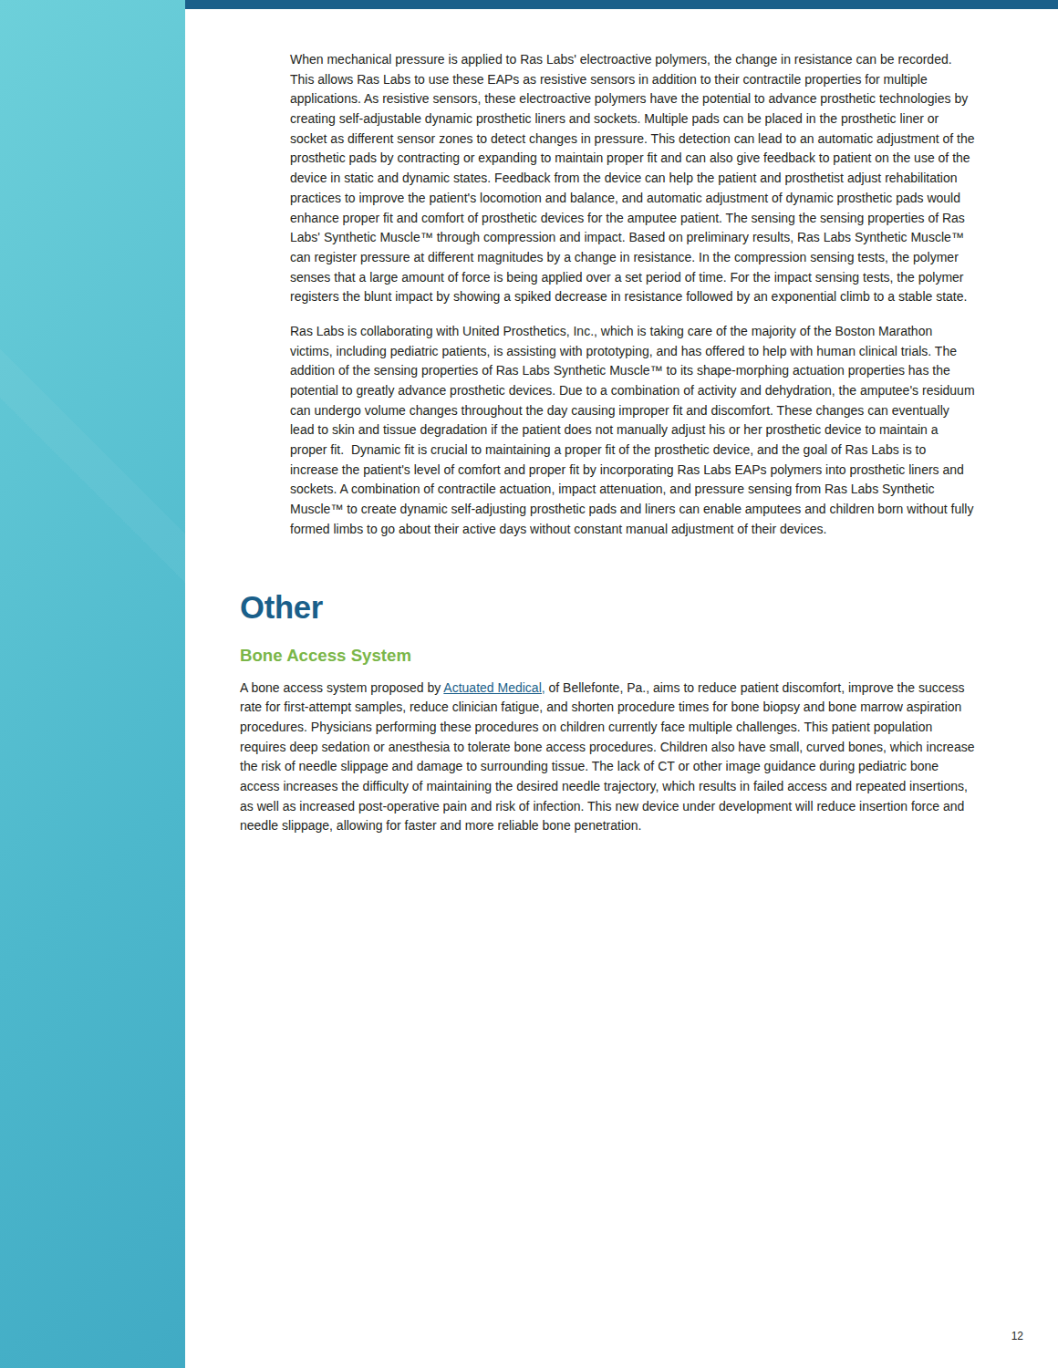When mechanical pressure is applied to Ras Labs' electroactive polymers, the change in resistance can be recorded. This allows Ras Labs to use these EAPs as resistive sensors in addition to their contractile properties for multiple applications. As resistive sensors, these electroactive polymers have the potential to advance prosthetic technologies by creating self-adjustable dynamic prosthetic liners and sockets. Multiple pads can be placed in the prosthetic liner or socket as different sensor zones to detect changes in pressure. This detection can lead to an automatic adjustment of the prosthetic pads by contracting or expanding to maintain proper fit and can also give feedback to patient on the use of the device in static and dynamic states. Feedback from the device can help the patient and prosthetist adjust rehabilitation practices to improve the patient's locomotion and balance, and automatic adjustment of dynamic prosthetic pads would enhance proper fit and comfort of prosthetic devices for the amputee patient. The sensing the sensing properties of Ras Labs' Synthetic Muscle™ through compression and impact. Based on preliminary results, Ras Labs Synthetic Muscle™ can register pressure at different magnitudes by a change in resistance. In the compression sensing tests, the polymer senses that a large amount of force is being applied over a set period of time. For the impact sensing tests, the polymer registers the blunt impact by showing a spiked decrease in resistance followed by an exponential climb to a stable state.
Ras Labs is collaborating with United Prosthetics, Inc., which is taking care of the majority of the Boston Marathon victims, including pediatric patients, is assisting with prototyping, and has offered to help with human clinical trials. The addition of the sensing properties of Ras Labs Synthetic Muscle™ to its shape-morphing actuation properties has the potential to greatly advance prosthetic devices. Due to a combination of activity and dehydration, the amputee's residuum can undergo volume changes throughout the day causing improper fit and discomfort. These changes can eventually lead to skin and tissue degradation if the patient does not manually adjust his or her prosthetic device to maintain a proper fit. Dynamic fit is crucial to maintaining a proper fit of the prosthetic device, and the goal of Ras Labs is to increase the patient's level of comfort and proper fit by incorporating Ras Labs EAPs polymers into prosthetic liners and sockets. A combination of contractile actuation, impact attenuation, and pressure sensing from Ras Labs Synthetic Muscle™ to create dynamic self-adjusting prosthetic pads and liners can enable amputees and children born without fully formed limbs to go about their active days without constant manual adjustment of their devices.
Other
Bone Access System
A bone access system proposed by Actuated Medical, of Bellefonte, Pa., aims to reduce patient discomfort, improve the success rate for first-attempt samples, reduce clinician fatigue, and shorten procedure times for bone biopsy and bone marrow aspiration procedures. Physicians performing these procedures on children currently face multiple challenges. This patient population requires deep sedation or anesthesia to tolerate bone access procedures. Children also have small, curved bones, which increase the risk of needle slippage and damage to surrounding tissue. The lack of CT or other image guidance during pediatric bone access increases the difficulty of maintaining the desired needle trajectory, which results in failed access and repeated insertions, as well as increased post-operative pain and risk of infection. This new device under development will reduce insertion force and needle slippage, allowing for faster and more reliable bone penetration.
12